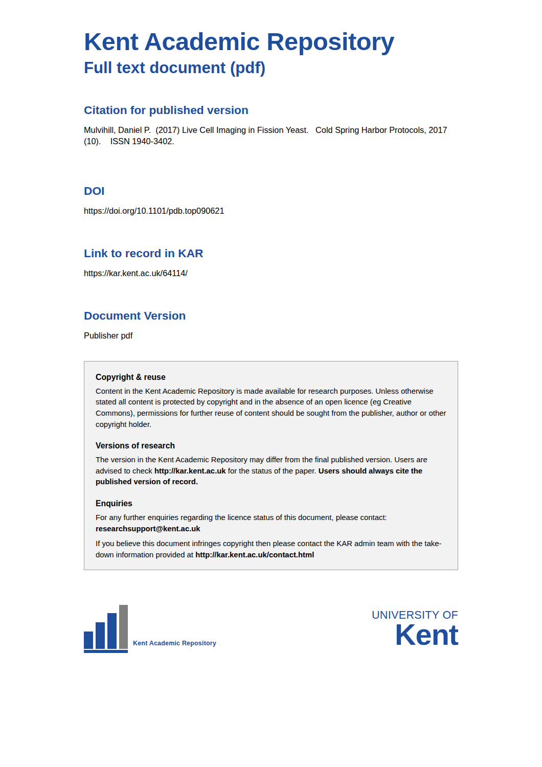Kent Academic Repository
Full text document (pdf)
Citation for published version
Mulvihill, Daniel P. (2017) Live Cell Imaging in Fission Yeast. Cold Spring Harbor Protocols, 2017 (10). ISSN 1940-3402.
DOI
https://doi.org/10.1101/pdb.top090621
Link to record in KAR
https://kar.kent.ac.uk/64114/
Document Version
Publisher pdf
Copyright & reuse
Content in the Kent Academic Repository is made available for research purposes. Unless otherwise stated all content is protected by copyright and in the absence of an open licence (eg Creative Commons), permissions for further reuse of content should be sought from the publisher, author or other copyright holder.
Versions of research
The version in the Kent Academic Repository may differ from the final published version. Users are advised to check http://kar.kent.ac.uk for the status of the paper. Users should always cite the published version of record.
Enquiries
For any further enquiries regarding the licence status of this document, please contact:
researchsupport@kent.ac.uk
If you believe this document infringes copyright then please contact the KAR admin team with the take-down information provided at http://kar.kent.ac.uk/contact.html
Kent Academic Repository
UNIVERSITY OF
Kent